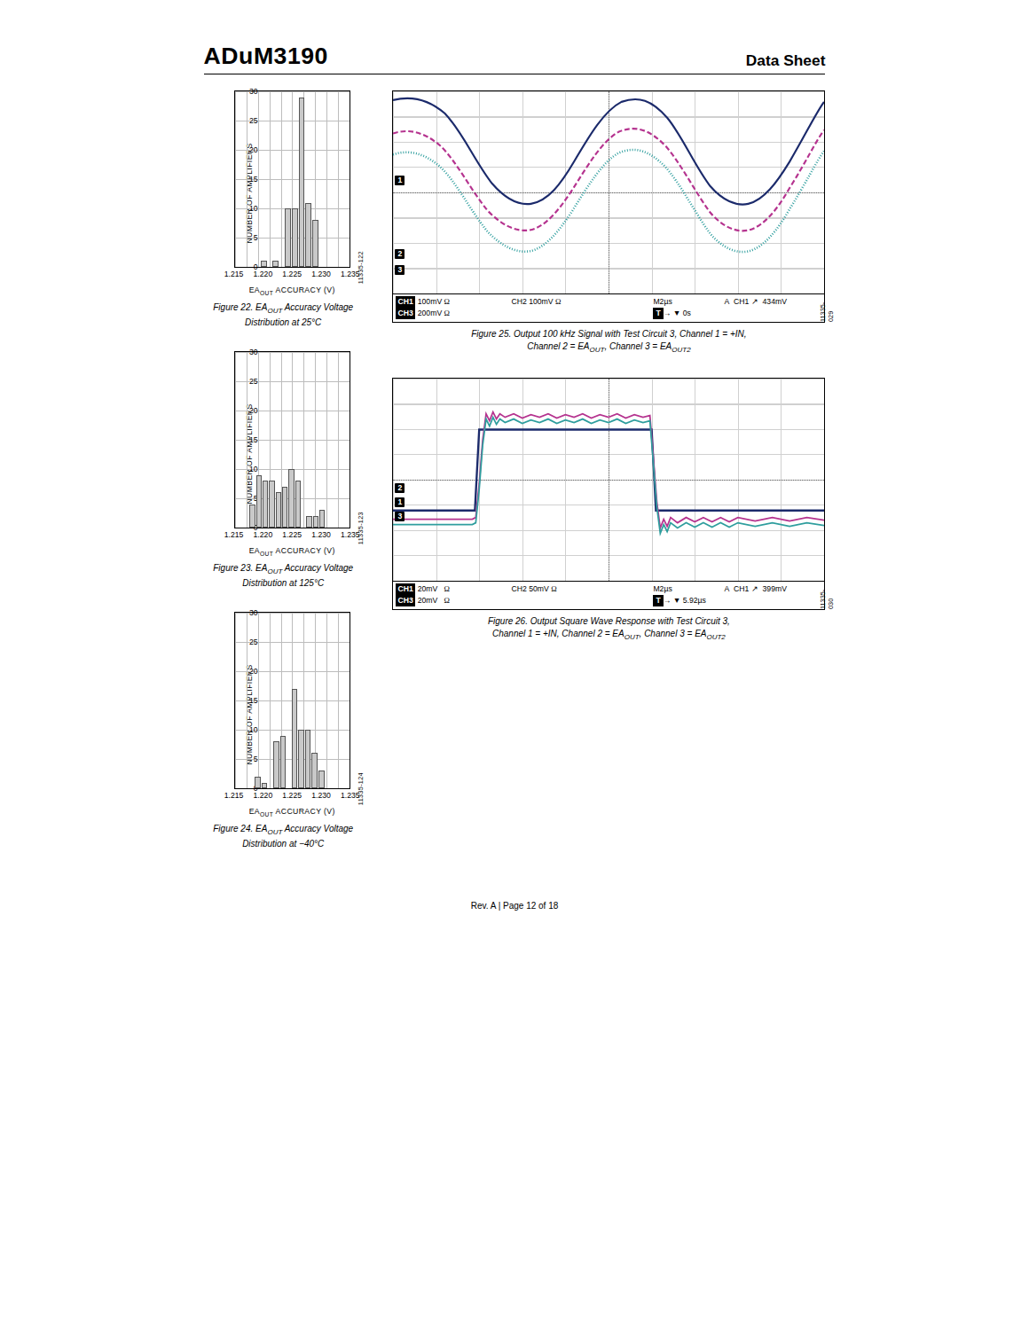ADuM3190
Data Sheet
NUMBER OF AMPLIFIERS
30 25 20 15 10 5 0
1.215 1.220 1.225 1.230 1.235
EAOUT ACCURACY (V)
11335-122
Figure 22. EAOUT Accuracy Voltage Distribution at 25°C
NUMBER OF AMPLIFIERS
30 25 20 15 10 5 0
1.215 1.220 1.225 1.230 1.235
EAOUT ACCURACY (V)
11335-123
Figure 23. EAOUT Accuracy Voltage Distribution at 125°C
NUMBER OF AMPLIFIERS
30 25 20 15 10 5 0
1.215 1.220 1.225 1.230 1.235
EAOUT ACCURACY (V)
11335-124
Figure 24. EAOUT Accuracy Voltage Distribution at −40°C
1
2
3
CH1100mV Ω
CH3200mV Ω
CH2 100mV Ω
M2µs
T→ ▼ 0s
A CH1 ↗ 434mV
11335-029
Figure 25. Output 100 kHz Signal with Test Circuit 3, Channel 1 = +IN,
Channel 2 = EAOUT, Channel 3 = EAOUT2
2
1
3
CH120mV Ω
CH320mV Ω
CH2 50mV Ω
M2µs
T→ ▼ 5.92µs
A CH1 ↗ 399mV
11335-030
Figure 26. Output Square Wave Response with Test Circuit 3,
Channel 1 = +IN, Channel 2 = EAOUT, Channel 3 = EAOUT2
Rev. A | Page 12 of 18